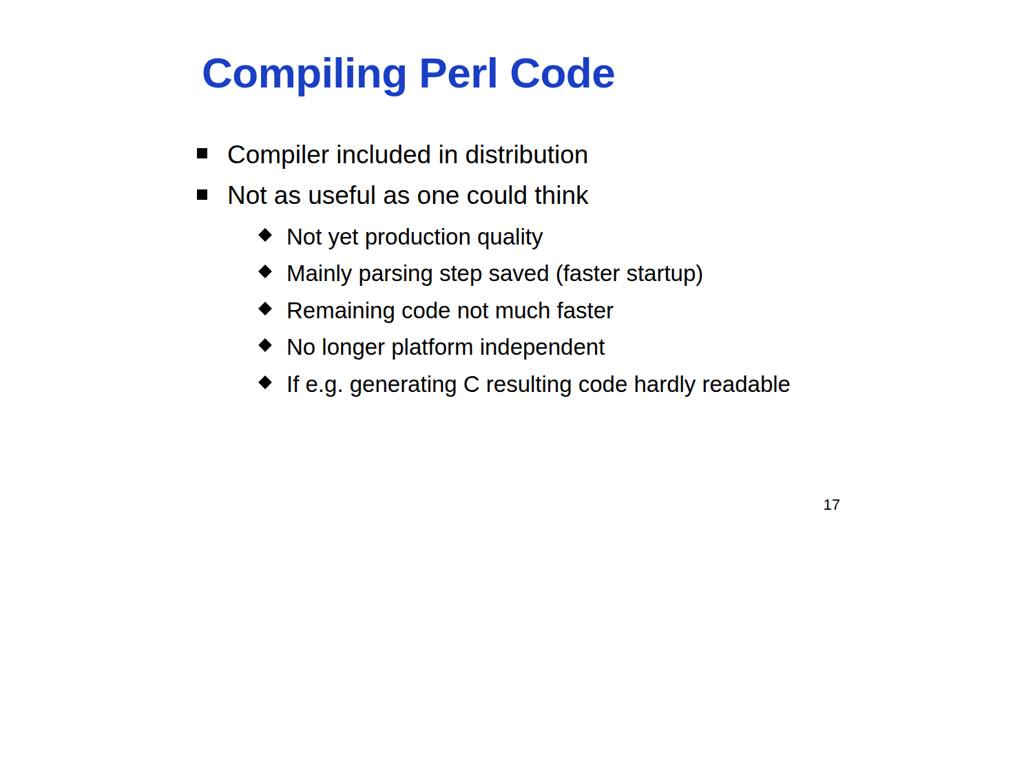Compiling Perl Code
Compiler included in distribution
Not as useful as one could think
Not yet production quality
Mainly parsing step saved (faster startup)
Remaining code not much faster
No longer platform independent
If e.g. generating C resulting code hardly readable
17